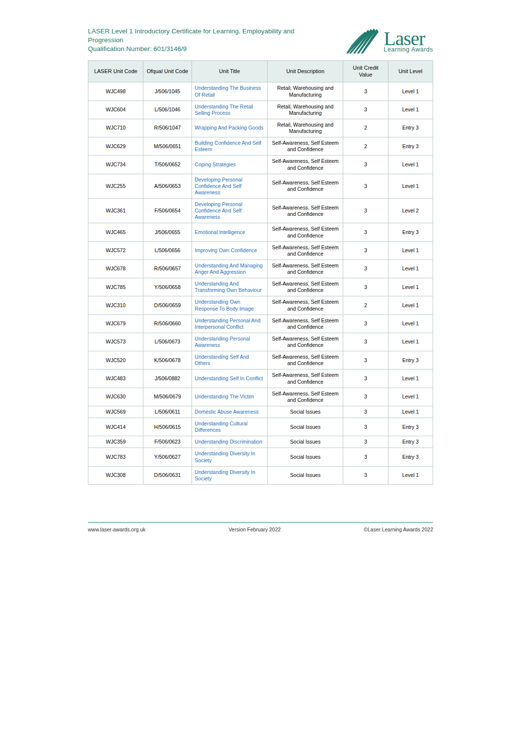LASER Level 1 Introductory Certificate for Learning, Employability and Progression Qualification Number: 601/3146/9
Laser Learning Awards
| LASER Unit Code | Ofqual Unit Code | Unit Title | Unit Description | Unit Credit Value | Unit Level |
| --- | --- | --- | --- | --- | --- |
| WJC498 | J/506/1045 | Understanding The Business Of Retail | Retail, Warehousing and Manufacturing | 3 | Level 1 |
| WJC604 | L/506/1046 | Understanding The Retail Selling Process | Retail, Warehousing and Manufacturing | 3 | Level 1 |
| WJC710 | R/506/1047 | Wrapping And Packing Goods | Retail, Warehousing and Manufacturing | 2 | Entry 3 |
| WJC629 | M/506/0651 | Building Confidence And Self Esteem | Self-Awareness, Self Esteem and Confidence | 2 | Entry 3 |
| WJC734 | T/506/0652 | Coping Strategies | Self-Awareness, Self Esteem and Confidence | 3 | Level 1 |
| WJC255 | A/506/0653 | Developing Personal Confidence And Self Awareness | Self-Awareness, Self Esteem and Confidence | 3 | Level 1 |
| WJC361 | F/506/0654 | Developing Personal Confidence And Self Awareness | Self-Awareness, Self Esteem and Confidence | 3 | Level 2 |
| WJC465 | J/506/0655 | Emotional Intelligence | Self-Awareness, Self Esteem and Confidence | 3 | Entry 3 |
| WJC572 | L/506/0656 | Improving Own Confidence | Self-Awareness, Self Esteem and Confidence | 3 | Level 1 |
| WJC678 | R/506/0657 | Understanding And Managing Anger And Aggression | Self-Awareness, Self Esteem and Confidence | 3 | Level 1 |
| WJC785 | Y/506/0658 | Understanding And Transforming Own Behaviour | Self-Awareness, Self Esteem and Confidence | 3 | Level 1 |
| WJC310 | D/506/0659 | Understanding Own Response To Body Image | Self-Awareness, Self Esteem and Confidence | 2 | Level 1 |
| WJC679 | R/506/0660 | Understanding Personal And Interpersonal Conflict | Self-Awareness, Self Esteem and Confidence | 3 | Level 1 |
| WJC573 | L/506/0673 | Understanding Personal Awareness | Self-Awareness, Self Esteem and Confidence | 3 | Level 1 |
| WJC520 | K/506/0678 | Understanding Self And Others | Self-Awareness, Self Esteem and Confidence | 3 | Entry 3 |
| WJC483 | J/506/0882 | Understanding Self In Conflict | Self-Awareness, Self Esteem and Confidence | 3 | Level 1 |
| WJC630 | M/506/0679 | Understanding The Victim | Self-Awareness, Self Esteem and Confidence | 3 | Level 1 |
| WJC569 | L/506/0611 | Domestic Abuse Awareness | Social Issues | 3 | Level 1 |
| WJC414 | H/506/0615 | Understanding Cultural Differences | Social Issues | 3 | Entry 3 |
| WJC359 | F/506/0623 | Understanding Discrimination | Social Issues | 3 | Entry 3 |
| WJC783 | Y/506/0627 | Understanding Diversity In Society | Social Issues | 3 | Entry 3 |
| WJC308 | D/506/0631 | Understanding Diversity In Society | Social Issues | 3 | Level 1 |
www.laser-awards.org.uk Version February 2022 ©Laser Learning Awards 2022